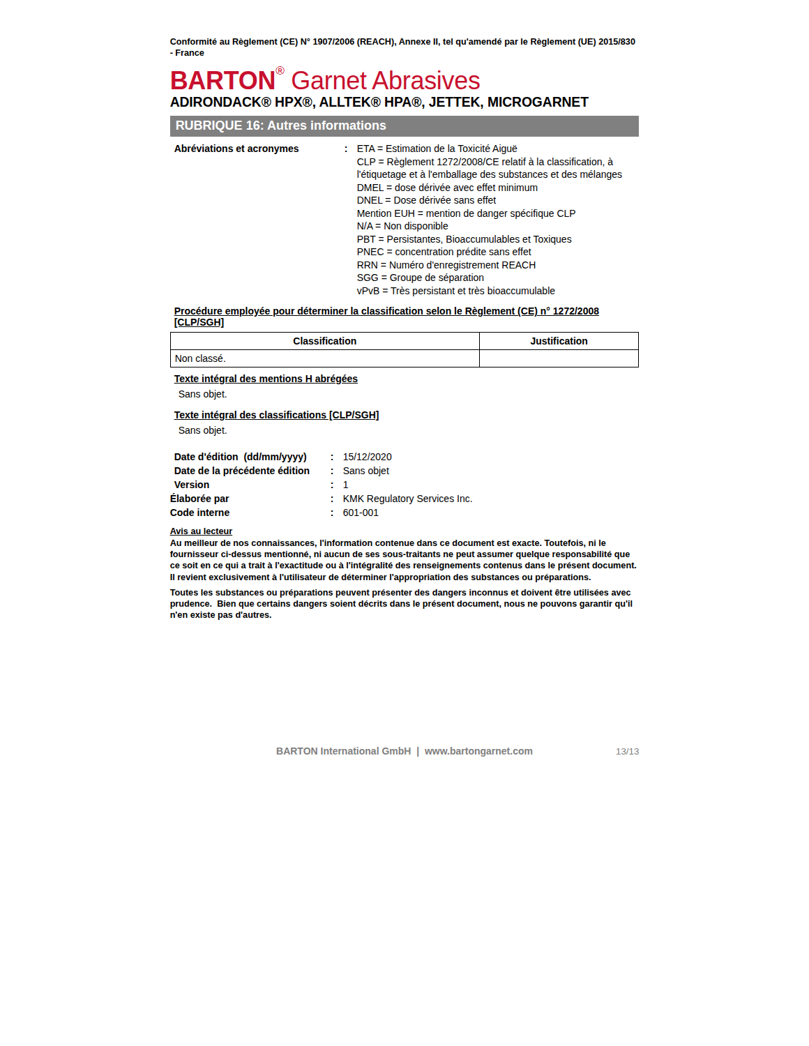Conformité au Règlement (CE) N° 1907/2006 (REACH), Annexe II, tel qu'amendé par le Règlement (UE) 2015/830 - France
BARTON® Garnet Abrasives
ADIRONDACK® HPX®, ALLTEK® HPA®, JETTEK, MICROGARNET
RUBRIQUE 16: Autres informations
Abréviations et acronymes
:
ETA = Estimation de la Toxicité Aiguë
CLP = Règlement 1272/2008/CE relatif à la classification, à l'étiquetage et à l'emballage des substances et des mélanges
DMEL = dose dérivée avec effet minimum
DNEL = Dose dérivée sans effet
Mention EUH = mention de danger spécifique CLP
N/A = Non disponible
PBT = Persistantes, Bioaccumulables et Toxiques
PNEC = concentration prédite sans effet
RRN = Numéro d'enregistrement REACH
SGG = Groupe de séparation
vPvB = Très persistant et très bioaccumulable
Procédure employée pour déterminer la classification selon le Règlement (CE) n° 1272/2008 [CLP/SGH]
| Classification | Justification |
| --- | --- |
| Non classé. | |
Texte intégral des mentions H abrégées
Sans objet.
Texte intégral des classifications [CLP/SGH]
Sans objet.
| Date d'édition (dd/mm/yyyy) | : | 15/12/2020 |
| Date de la précédente édition | : | Sans objet |
| Version | : | 1 |
| Élaborée par | : | KMK Regulatory Services Inc. |
| Code interne | : | 601-001 |
Avis au lecteur
Au meilleur de nos connaissances, l'information contenue dans ce document est exacte. Toutefois, ni le fournisseur ci-dessus mentionné, ni aucun de ses sous-traitants ne peut assumer quelque responsabilité que ce soit en ce qui a trait à l'exactitude ou à l'intégralité des renseignements contenus dans le présent document. Il revient exclusivement à l'utilisateur de déterminer l'appropriation des substances ou préparations.
Toutes les substances ou préparations peuvent présenter des dangers inconnus et doivent être utilisées avec prudence. Bien que certains dangers soient décrits dans le présent document, nous ne pouvons garantir qu'il n'en existe pas d'autres.
BARTON International GmbH | www.bartongarnet.com
13/13